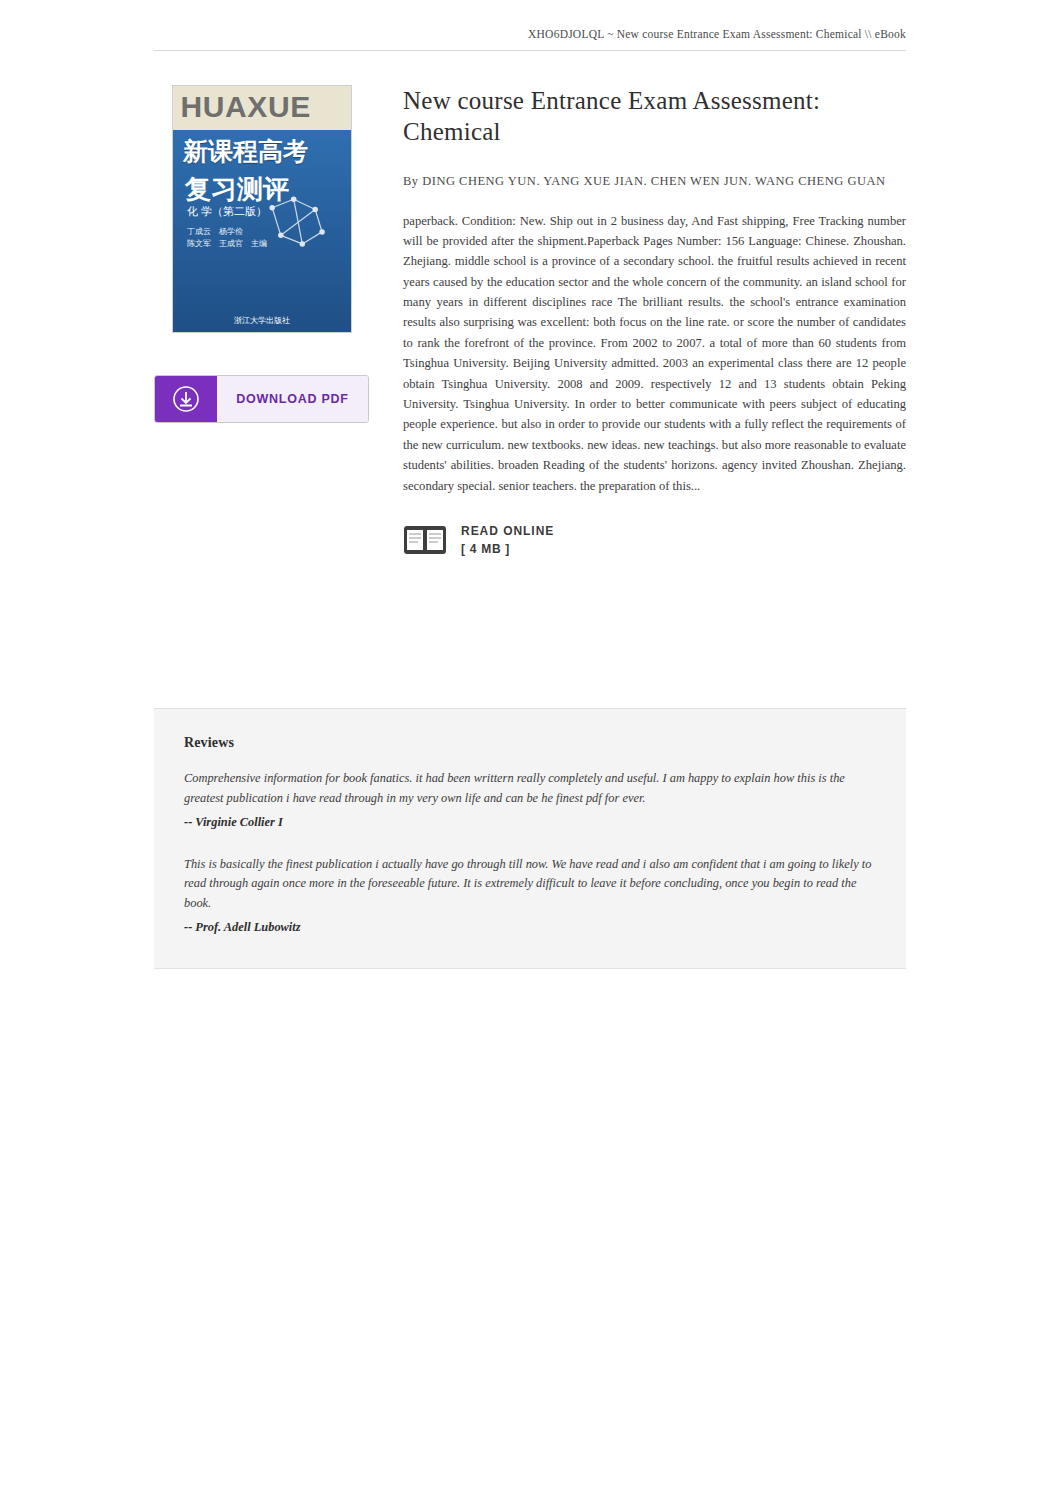XHO6DJOLQL ~ New course Entrance Exam Assessment: Chemical \\ eBook
HUAXUE
新课程高考
复习测评
化 学（第二版）
丁成云　杨学俭
陈文军　王成官　主编
浙江大学出版社
DOWNLOAD PDF
New course Entrance Exam Assessment: Chemical
By DING CHENG YUN. YANG XUE JIAN. CHEN WEN JUN. WANG CHENG GUAN
paperback. Condition: New. Ship out in 2 business day, And Fast shipping, Free Tracking number will be provided after the shipment.Paperback Pages Number: 156 Language: Chinese. Zhoushan. Zhejiang. middle school is a province of a secondary school. the fruitful results achieved in recent years caused by the education sector and the whole concern of the community. an island school for many years in different disciplines race The brilliant results. the school's entrance examination results also surprising was excellent: both focus on the line rate. or score the number of candidates to rank the forefront of the province. From 2002 to 2007. a total of more than 60 students from Tsinghua University. Beijing University admitted. 2003 an experimental class there are 12 people obtain Tsinghua University. 2008 and 2009. respectively 12 and 13 students obtain Peking University. Tsinghua University. In order to better communicate with peers subject of educating people experience. but also in order to provide our students with a fully reflect the requirements of the new curriculum. new textbooks. new ideas. new teachings. but also more reasonable to evaluate students' abilities. broaden Reading of the students' horizons. agency invited Zhoushan. Zhejiang. secondary special. senior teachers. the preparation of this...
READ ONLINE
[ 4 MB ]
Reviews
Comprehensive information for book fanatics. it had been writtern really completely and useful. I am happy to explain how this is the greatest publication i have read through in my very own life and can be he finest pdf for ever. -- Virginie Collier I
This is basically the finest publication i actually have go through till now. We have read and i also am confident that i am going to likely to read through again once more in the foreseeable future. It is extremely difficult to leave it before concluding, once you begin to read the book. -- Prof. Adell Lubowitz